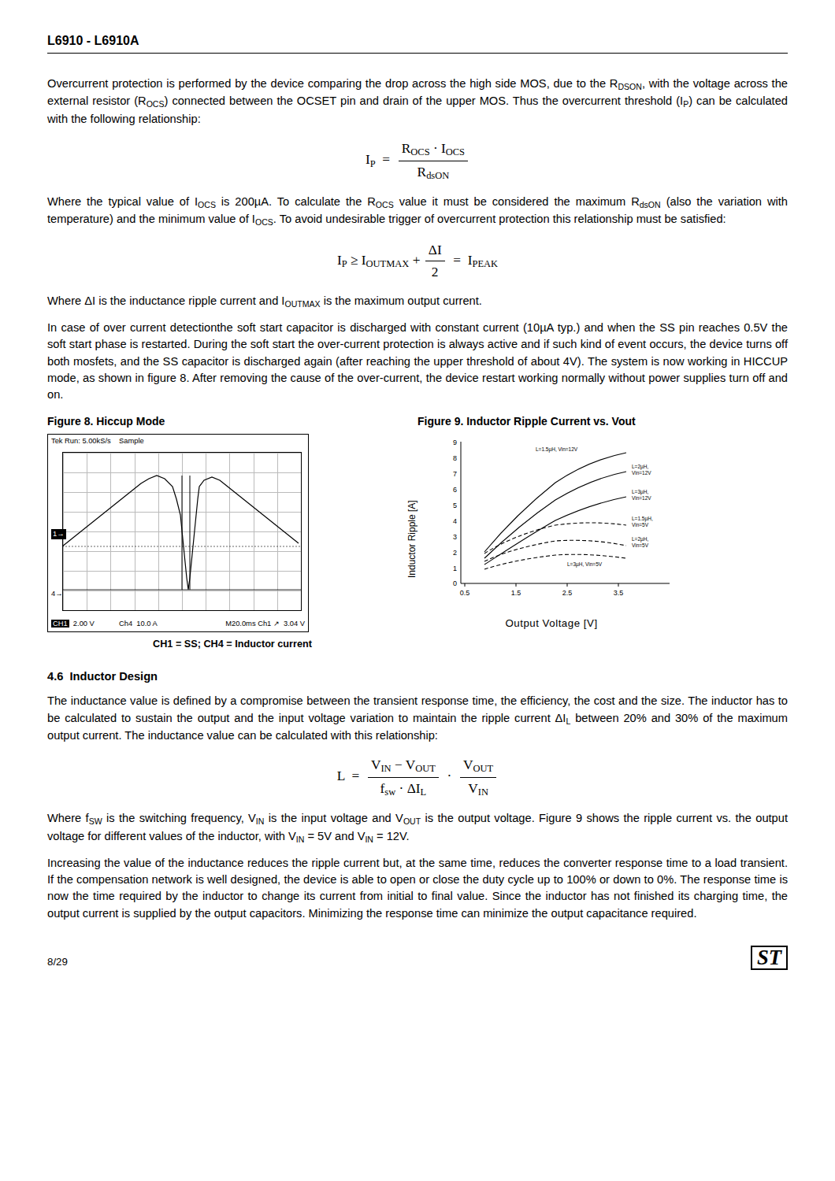L6910 - L6910A
Overcurrent protection is performed by the device comparing the drop across the high side MOS, due to the RDSON, with the voltage across the external resistor (ROCS) connected between the OCSET pin and drain of the upper MOS. Thus the overcurrent threshold (IP) can be calculated with the following relationship:
IP = ROCS · IOCS RdsON
Where the typical value of IOCS is 200µA. To calculate the ROCS value it must be considered the maximum RdsON (also the variation with temperature) and the minimum value of IOCS. To avoid undesirable trigger of overcurrent protection this relationship must be satisfied:
IP ≥ IOUTMAX + ΔI 2 = IPEAK
Where ΔI is the inductance ripple current and IOUTMAX is the maximum output current.
In case of over current detectionthe soft start capacitor is discharged with constant current (10µA typ.) and when the SS pin reaches 0.5V the soft start phase is restarted. During the soft start the over-current protection is always active and if such kind of event occurs, the device turns off both mosfets, and the SS capacitor is discharged again (after reaching the upper threshold of about 4V). The system is now working in HICCUP mode, as shown in figure 8. After removing the cause of the over-current, the device restart working normally without power supplies turn off and on.
| Figure 8. Hiccup Mode Tek Run: 5.00kS/s Sample 1→ 4→ CH1 2.00 V M20.0ms Ch1 ↗ 3.04 V Ch4 10.0 A CH1 = SS; CH4 = Inductor current | Figure 9. Inductor Ripple Current vs. Vout Inductor Ripple [A] 9 8 7 6 5 4 3 2 1 0 0.5 1.5 2.5 3.5 L=1.5µH, Vin=12V L=2µH, Vin=12V L=3µH, Vin=12V L=1.5µH, Vin=5V L=2µH, Vin=5V L=3µH, Vin=5V Output Voltage [V] |
4.6 Inductor Design
The inductance value is defined by a compromise between the transient response time, the efficiency, the cost and the size. The inductor has to be calculated to sustain the output and the input voltage variation to maintain the ripple current ΔIL between 20% and 30% of the maximum output current. The inductance value can be calculated with this relationship:
L = VIN − VOUT fsw · ΔIL · VOUT VIN
Where fSW is the switching frequency, VIN is the input voltage and VOUT is the output voltage. Figure 9 shows the ripple current vs. the output voltage for different values of the inductor, with VIN = 5V and VIN = 12V.
Increasing the value of the inductance reduces the ripple current but, at the same time, reduces the converter response time to a load transient. If the compensation network is well designed, the device is able to open or close the duty cycle up to 100% or down to 0%. The response time is now the time required by the inductor to change its current from initial to final value. Since the inductor has not finished its charging time, the output current is supplied by the output capacitors. Minimizing the response time can minimize the output capacitance required.
8/29 ST